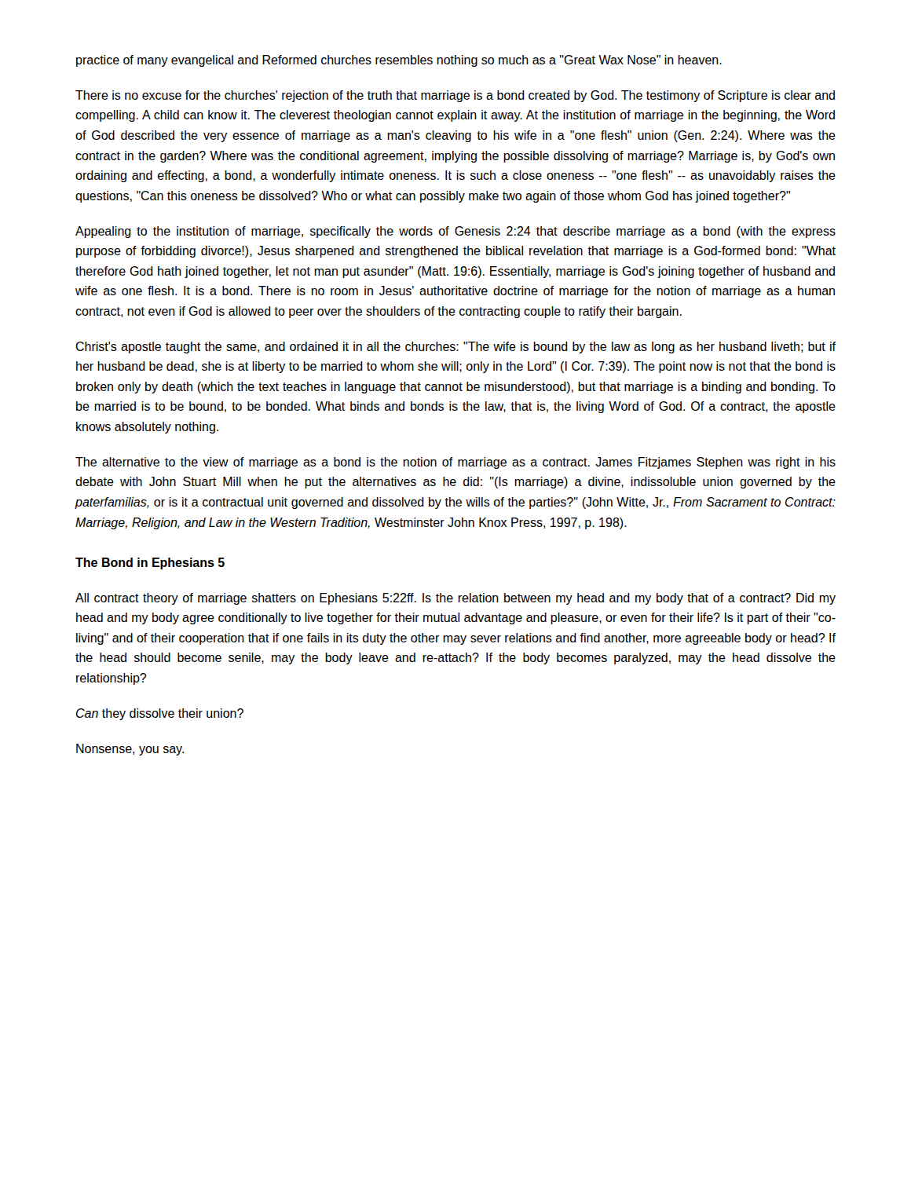practice of many evangelical and Reformed churches resembles nothing so much as a "Great Wax Nose" in heaven.
There is no excuse for the churches' rejection of the truth that marriage is a bond created by God. The testimony of Scripture is clear and compelling. A child can know it. The cleverest theologian cannot explain it away. At the institution of marriage in the beginning, the Word of God described the very essence of marriage as a man's cleaving to his wife in a "one flesh" union (Gen. 2:24). Where was the contract in the garden? Where was the conditional agreement, implying the possible dissolving of marriage? Marriage is, by God's own ordaining and effecting, a bond, a wonderfully intimate oneness. It is such a close oneness -- "one flesh" -- as unavoidably raises the questions, "Can this oneness be dissolved? Who or what can possibly make two again of those whom God has joined together?"
Appealing to the institution of marriage, specifically the words of Genesis 2:24 that describe marriage as a bond (with the express purpose of forbidding divorce!), Jesus sharpened and strengthened the biblical revelation that marriage is a God-formed bond: "What therefore God hath joined together, let not man put asunder" (Matt. 19:6). Essentially, marriage is God's joining together of husband and wife as one flesh. It is a bond. There is no room in Jesus' authoritative doctrine of marriage for the notion of marriage as a human contract, not even if God is allowed to peer over the shoulders of the contracting couple to ratify their bargain.
Christ's apostle taught the same, and ordained it in all the churches: "The wife is bound by the law as long as her husband liveth; but if her husband be dead, she is at liberty to be married to whom she will; only in the Lord" (I Cor. 7:39). The point now is not that the bond is broken only by death (which the text teaches in language that cannot be misunderstood), but that marriage is a binding and bonding. To be married is to be bound, to be bonded. What binds and bonds is the law, that is, the living Word of God. Of a contract, the apostle knows absolutely nothing.
The alternative to the view of marriage as a bond is the notion of marriage as a contract. James Fitzjames Stephen was right in his debate with John Stuart Mill when he put the alternatives as he did: "(Is marriage) a divine, indissoluble union governed by the paterfamilias, or is it a contractual unit governed and dissolved by the wills of the parties?" (John Witte, Jr., From Sacrament to Contract: Marriage, Religion, and Law in the Western Tradition, Westminster John Knox Press, 1997, p. 198).
The Bond in Ephesians 5
All contract theory of marriage shatters on Ephesians 5:22ff. Is the relation between my head and my body that of a contract? Did my head and my body agree conditionally to live together for their mutual advantage and pleasure, or even for their life? Is it part of their "co-living" and of their cooperation that if one fails in its duty the other may sever relations and find another, more agreeable body or head? If the head should become senile, may the body leave and re-attach? If the body becomes paralyzed, may the head dissolve the relationship?
Can they dissolve their union?
Nonsense, you say.